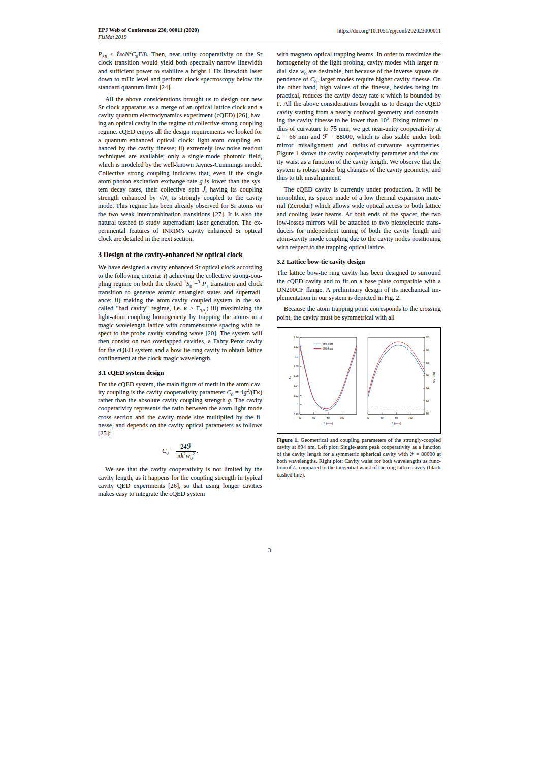EPJ Web of Conferences 230, 00011 (2020)
FisMat 2019
https://doi.org/10.1051/epjconf/202023000011
PSR ≤ ℏωN2C0Γ/8. Then, near unity cooperativity on the Sr clock transition would yield both spectrally-narrow linewidth and sufficient power to stabilize a bright 1 Hz linewidth laser down to mHz level and perform clock spectroscopy below the standard quantum limit [24].
All the above considerations brought us to design our new Sr clock apparatus as a merge of an optical lattice clock and a cavity quantum electrodynamics experiment (cQED) [26], having an optical cavity in the regime of collective strong-coupling regime. cQED enjoys all the design requirements we looked for a quantum-enhanced optical clock: light-atom coupling enhanced by the cavity finesse; ii) extremely low-noise readout techniques are available; only a single-mode photonic field, which is modeled by the well-known Jaynes-Cummings model. Collective strong coupling indicates that, even if the single atom-photon excitation exchange rate g is lower than the system decay rates, their collective spin Ĵ, having its coupling strength enhanced by √N, is strongly coupled to the cavity mode. This regime has been already observed for Sr atoms on the two weak intercombination transitions [27]. It is also the natural testbed to study superradiant laser generation. The experimental features of INRIM's cavity enhanced Sr optical clock are detailed in the next section.
3 Design of the cavity-enhanced Sr optical clock
We have designed a cavity-enhanced Sr optical clock according to the following criteria: i) achieving the collective strong-coupling regime on both the closed 1S0 −3 P1 transition and clock transition to generate atomic entangled states and superradiance; ii) making the atom-cavity coupled system in the so-called "bad cavity" regime, i.e. κ > Γ3P1; iii) maximizing the light-atom coupling homogeneity by trapping the atoms in a magic-wavelength lattice with commensurate spacing with respect to the probe cavity standing wave [20]. The system will then consist on two overlapped cavities, a Fabry-Perot cavity for the cQED system and a bow-tie ring cavity to obtain lattice confinement at the clock magic wavelength.
3.1 cQED system design
For the cQED system, the main figure of merit in the atom-cavity coupling is the cavity cooperativity parameter C0 = 4g2/(Γκ) rather than the absolute cavity coupling strength g. The cavity cooperativity represents the ratio between the atom-light mode cross section and the cavity mode size multiplied by the finesse, and depends on the cavity optical parameters as follows [25]:
C0 = 24ℱ πk2w02.
We see that the cavity cooperativity is not limited by the cavity length, as it happens for the coupling strength in typical cavity QED experiments [26], so that using longer cavities makes easy to integrate the cQED system
with magneto-optical trapping beams. In order to maximize the homogeneity of the light probing, cavity modes with larger radial size w0 are desirable, but because of the inverse square dependence of C0, larger modes require higher cavity finesse. On the other hand, high values of the finesse, besides being impractical, reduces the cavity decay rate κ which is bounded by Γ. All the above considerations brought us to design the cQED cavity starting from a nearly-confocal geometry and constraining the cavity finesse to be lower than 105. Fixing mirrors' radius of curvature to 75 mm, we get near-unity cooperativity at L = 66 mm and ℱ = 88000, which is also stable under both mirror misalignment and radius-of-curvature asymmetries. Figure 1 shows the cavity cooperativity parameter and the cavity waist as a function of the cavity length. We observe that the system is robust under big changes of the cavity geometry, and thus to tilt misalignment.
The cQED cavity is currently under production. It will be monolithic, its spacer made of a low thermal expansion material (Zerodur) which allows wide optical access to both lattice and cooling laser beams. At both ends of the spacer, the two low-losses mirrors will be attached to two piezoelectric transducers for independent tuning of both the cavity length and atom-cavity mode coupling due to the cavity nodes positioning with respect to the trapping optical lattice.
3.2 Lattice bow-tie cavity design
The lattice bow-tie ring cavity has been designed to surround the cQED cavity and to fit on a base plate compatible with a DN200CF flange. A preliminary design of its mechanical implementation in our system is depicted in Fig. 2.
Because the atom trapping point corresponds to the crossing point, the cavity must be symmetrical with all
1.14 1.12 1.1 1.08 1.06 1.04 1.02 1 0.98 40 60 80 100 L (mm) C0 689.4 nm 698.4 nm 92 90 88 86 84 82 80 40 60 80 100 L (mm) w0 (µm)
Figure 1. Geometrical and coupling parameters of the strongly-coupled cavity at 694 nm. Left plot: Single-atom peak cooperativity as a function of the cavity length for a symmetric spherical cavity with ℱ = 88000 at both wavelengths. Right plot: Cavity waist for both wavelengths as function of L, compared to the tangential waist of the ring lattice cavity (black dashed line).
3